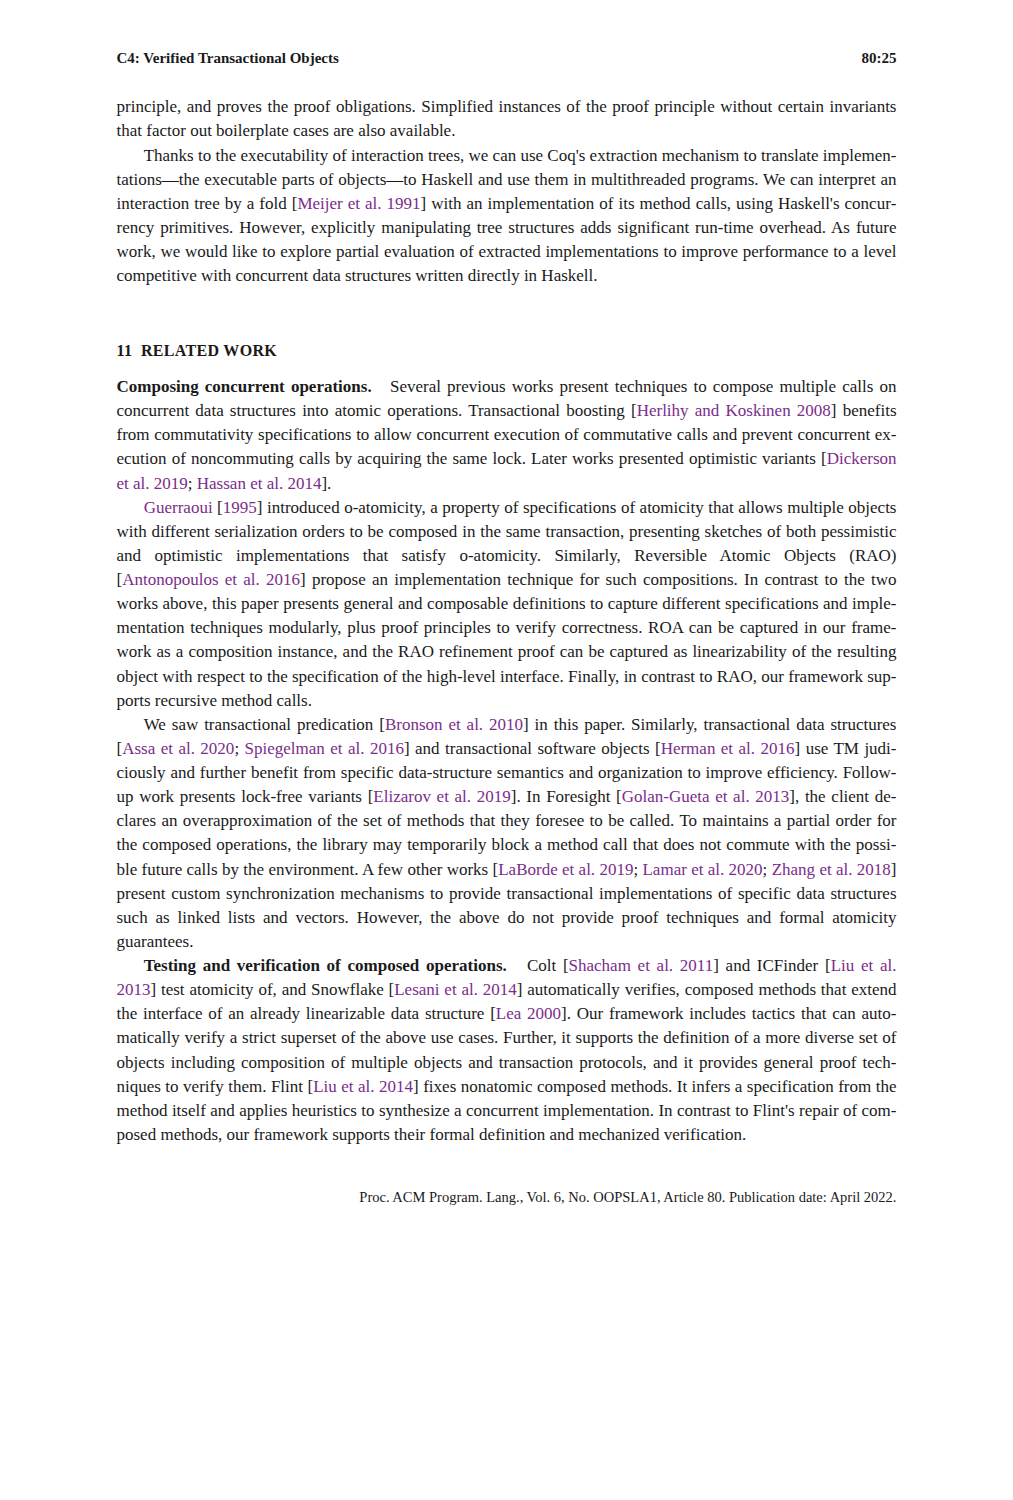C4: Verified Transactional Objects 80:25
principle, and proves the proof obligations. Simplified instances of the proof principle without certain invariants that factor out boilerplate cases are also available.
Thanks to the executability of interaction trees, we can use Coq's extraction mechanism to translate implementations—the executable parts of objects—to Haskell and use them in multithreaded programs. We can interpret an interaction tree by a fold [Meijer et al. 1991] with an implementation of its method calls, using Haskell's concurrency primitives. However, explicitly manipulating tree structures adds significant run-time overhead. As future work, we would like to explore partial evaluation of extracted implementations to improve performance to a level competitive with concurrent data structures written directly in Haskell.
11 RELATED WORK
Composing concurrent operations. Several previous works present techniques to compose multiple calls on concurrent data structures into atomic operations. Transactional boosting [Herlihy and Koskinen 2008] benefits from commutativity specifications to allow concurrent execution of commutative calls and prevent concurrent execution of noncommuting calls by acquiring the same lock. Later works presented optimistic variants [Dickerson et al. 2019; Hassan et al. 2014].
Guerraoui [1995] introduced o-atomicity, a property of specifications of atomicity that allows multiple objects with different serialization orders to be composed in the same transaction, presenting sketches of both pessimistic and optimistic implementations that satisfy o-atomicity. Similarly, Reversible Atomic Objects (RAO) [Antonopoulos et al. 2016] propose an implementation technique for such compositions. In contrast to the two works above, this paper presents general and composable definitions to capture different specifications and implementation techniques modularly, plus proof principles to verify correctness. ROA can be captured in our framework as a composition instance, and the RAO refinement proof can be captured as linearizability of the resulting object with respect to the specification of the high-level interface. Finally, in contrast to RAO, our framework supports recursive method calls.
We saw transactional predication [Bronson et al. 2010] in this paper. Similarly, transactional data structures [Assa et al. 2020; Spiegelman et al. 2016] and transactional software objects [Herman et al. 2016] use TM judiciously and further benefit from specific data-structure semantics and organization to improve efficiency. Follow-up work presents lock-free variants [Elizarov et al. 2019]. In Foresight [Golan-Gueta et al. 2013], the client declares an overapproximation of the set of methods that they foresee to be called. To maintains a partial order for the composed operations, the library may temporarily block a method call that does not commute with the possible future calls by the environment. A few other works [LaBorde et al. 2019; Lamar et al. 2020; Zhang et al. 2018] present custom synchronization mechanisms to provide transactional implementations of specific data structures such as linked lists and vectors. However, the above do not provide proof techniques and formal atomicity guarantees.
Testing and verification of composed operations. Colt [Shacham et al. 2011] and ICFinder [Liu et al. 2013] test atomicity of, and Snowflake [Lesani et al. 2014] automatically verifies, composed methods that extend the interface of an already linearizable data structure [Lea 2000]. Our framework includes tactics that can automatically verify a strict superset of the above use cases. Further, it supports the definition of a more diverse set of objects including composition of multiple objects and transaction protocols, and it provides general proof techniques to verify them. Flint [Liu et al. 2014] fixes nonatomic composed methods. It infers a specification from the method itself and applies heuristics to synthesize a concurrent implementation. In contrast to Flint's repair of composed methods, our framework supports their formal definition and mechanized verification.
Proc. ACM Program. Lang., Vol. 6, No. OOPSLA1, Article 80. Publication date: April 2022.